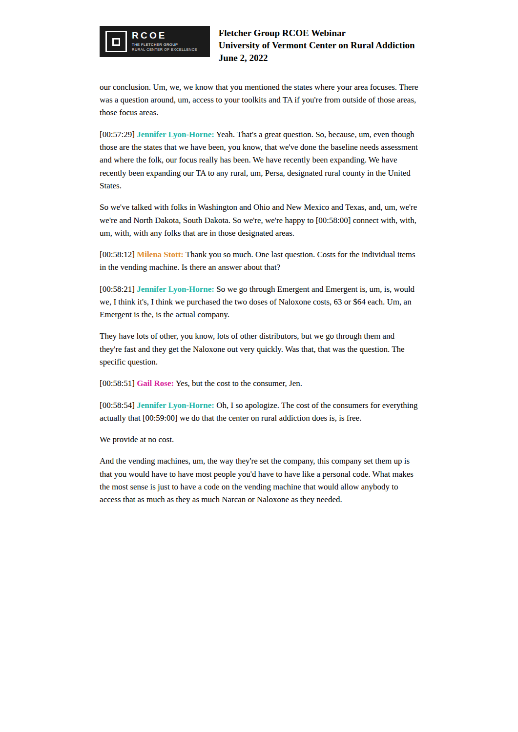RCOE THE FLETCHER GROUP
RURAL CENTER OF EXCELLENCE
Fletcher Group RCOE Webinar
University of Vermont Center on Rural Addiction
June 2, 2022
our conclusion. Um, we, we know that you mentioned the states where your area focuses. There was a question around, um, access to your toolkits and TA if you're from outside of those areas, those focus areas.
[00:57:29] Jennifer Lyon-Horne: Yeah. That's a great question. So, because, um, even though those are the states that we have been, you know, that we've done the baseline needs assessment and where the folk, our focus really has been. We have recently been expanding. We have recently been expanding our TA to any rural, um, Persa, designated rural county in the United States.
So we've talked with folks in Washington and Ohio and New Mexico and Texas, and, um, we're we're and North Dakota, South Dakota. So we're, we're happy to [00:58:00] connect with, with, um, with, with any folks that are in those designated areas.
[00:58:12] Milena Stott: Thank you so much. One last question. Costs for the individual items in the vending machine. Is there an answer about that?
[00:58:21] Jennifer Lyon-Horne: So we go through Emergent and Emergent is, um, is, would we, I think it's, I think we purchased the two doses of Naloxone costs, 63 or $64 each. Um, an Emergent is the, is the actual company.
They have lots of other, you know, lots of other distributors, but we go through them and they're fast and they get the Naloxone out very quickly. Was that, that was the question. The specific question.
[00:58:51] Gail Rose: Yes, but the cost to the consumer, Jen.
[00:58:54] Jennifer Lyon-Horne: Oh, I so apologize. The cost of the consumers for everything actually that [00:59:00] we do that the center on rural addiction does is, is free.
We provide at no cost.
And the vending machines, um, the way they're set the company, this company set them up is that you would have to have most people you'd have to have like a personal code. What makes the most sense is just to have a code on the vending machine that would allow anybody to access that as much as they as much Narcan or Naloxone as they needed.